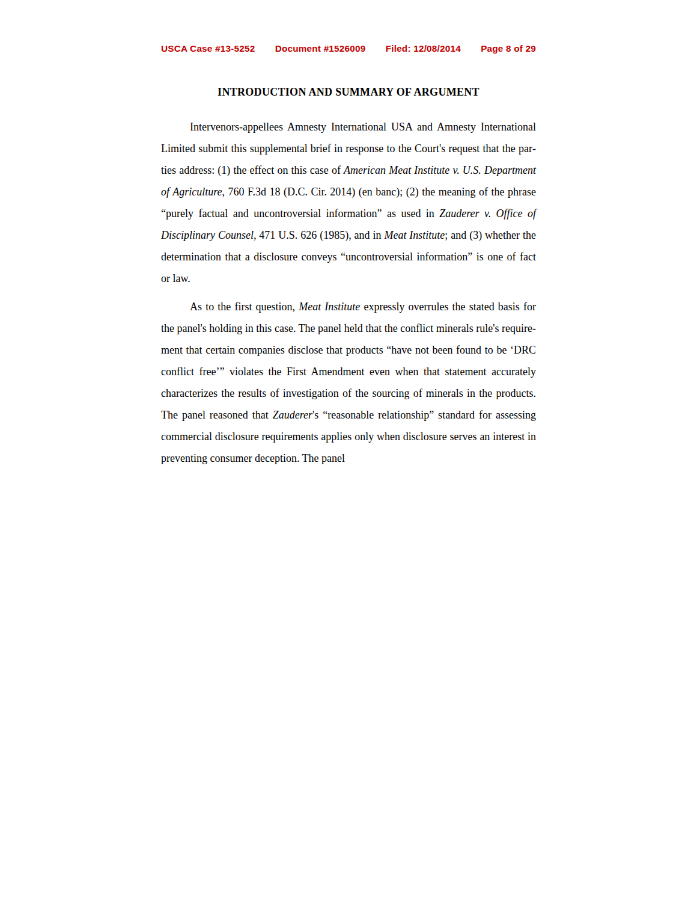USCA Case #13-5252 Document #1526009 Filed: 12/08/2014 Page 8 of 29
INTRODUCTION AND SUMMARY OF ARGUMENT
Intervenors-appellees Amnesty International USA and Amnesty International Limited submit this supplemental brief in response to the Court's request that the parties address: (1) the effect on this case of American Meat Institute v. U.S. Department of Agriculture, 760 F.3d 18 (D.C. Cir. 2014) (en banc); (2) the meaning of the phrase “purely factual and uncontroversial information” as used in Zauderer v. Office of Disciplinary Counsel, 471 U.S. 626 (1985), and in Meat Institute; and (3) whether the determination that a disclosure conveys “uncontroversial information” is one of fact or law.
As to the first question, Meat Institute expressly overrules the stated basis for the panel's holding in this case. The panel held that the conflict minerals rule's requirement that certain companies disclose that products “have not been found to be ‘DRC conflict free’” violates the First Amendment even when that statement accurately characterizes the results of investigation of the sourcing of minerals in the products. The panel reasoned that Zauderer's “reasonable relationship” standard for assessing commercial disclosure requirements applies only when disclosure serves an interest in preventing consumer deception. The panel